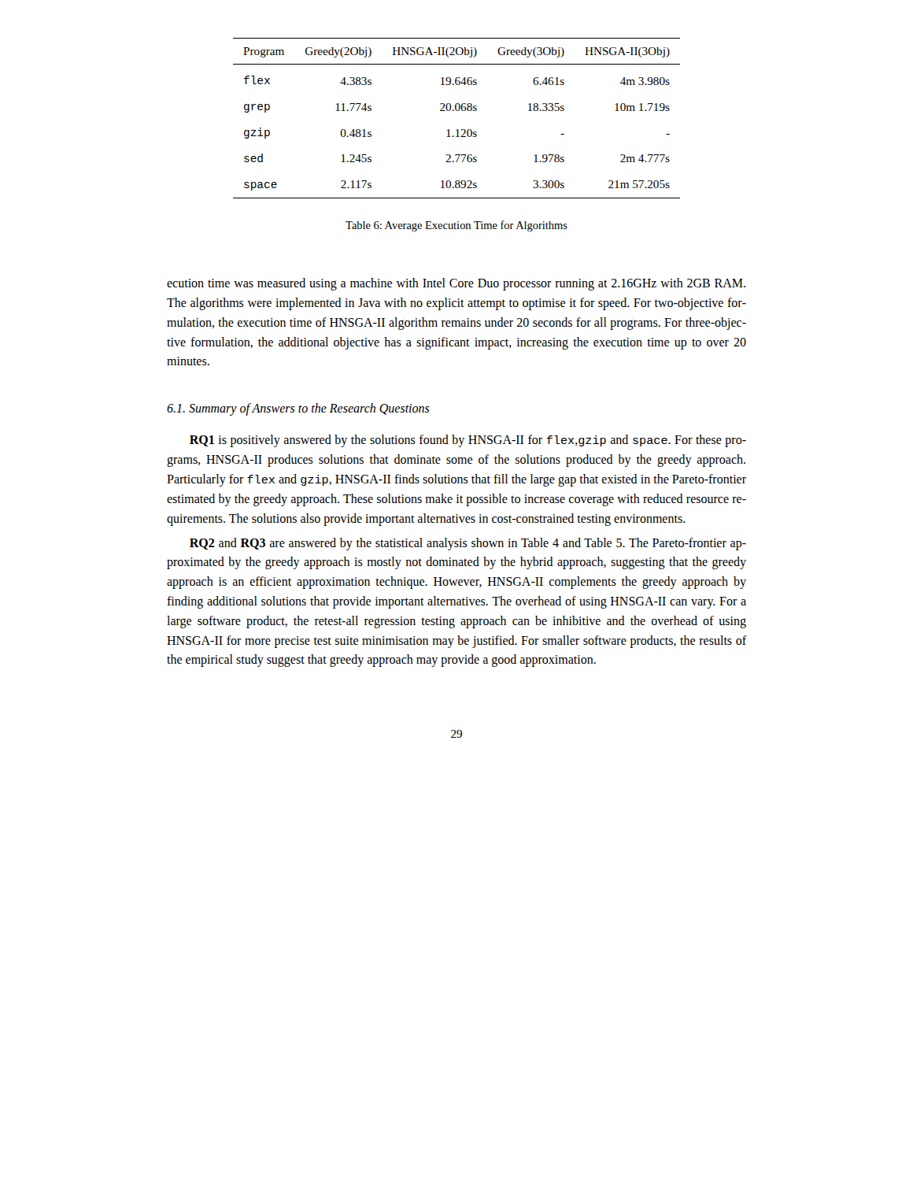Table 6: Average Execution Time for Algorithms
| Program | Greedy(2Obj) | HNSGA-II(2Obj) | Greedy(3Obj) | HNSGA-II(3Obj) |
| --- | --- | --- | --- | --- |
| flex | 4.383s | 19.646s | 6.461s | 4m 3.980s |
| grep | 11.774s | 20.068s | 18.335s | 10m 1.719s |
| gzip | 0.481s | 1.120s | - | - |
| sed | 1.245s | 2.776s | 1.978s | 2m 4.777s |
| space | 2.117s | 10.892s | 3.300s | 21m 57.205s |
ecution time was measured using a machine with Intel Core Duo processor running at 2.16GHz with 2GB RAM. The algorithms were implemented in Java with no explicit attempt to optimise it for speed. For two-objective formulation, the execution time of HNSGA-II algorithm remains under 20 seconds for all programs. For three-objective formulation, the additional objective has a significant impact, increasing the execution time up to over 20 minutes.
6.1. Summary of Answers to the Research Questions
RQ1 is positively answered by the solutions found by HNSGA-II for flex,gzip and space. For these programs, HNSGA-II produces solutions that dominate some of the solutions produced by the greedy approach. Particularly for flex and gzip, HNSGA-II finds solutions that fill the large gap that existed in the Pareto-frontier estimated by the greedy approach. These solutions make it possible to increase coverage with reduced resource requirements. The solutions also provide important alternatives in cost-constrained testing environments.
RQ2 and RQ3 are answered by the statistical analysis shown in Table 4 and Table 5. The Pareto-frontier approximated by the greedy approach is mostly not dominated by the hybrid approach, suggesting that the greedy approach is an efficient approximation technique. However, HNSGA-II complements the greedy approach by finding additional solutions that provide important alternatives. The overhead of using HNSGA-II can vary. For a large software product, the retest-all regression testing approach can be inhibitive and the overhead of using HNSGA-II for more precise test suite minimisation may be justified. For smaller software products, the results of the empirical study suggest that greedy approach may provide a good approximation.
29